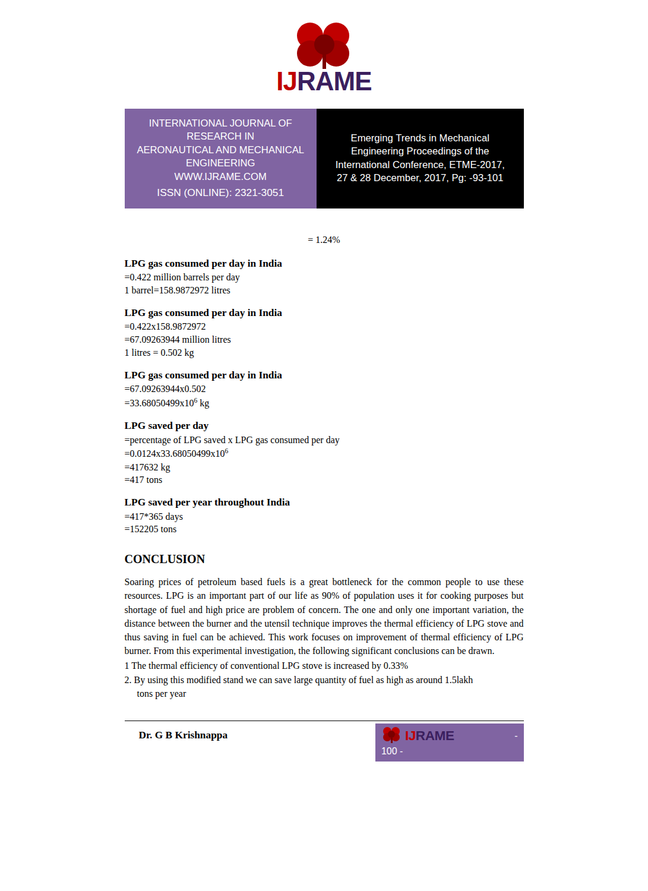IJRAME
INTERNATIONAL JOURNAL OF RESEARCH IN
AERONAUTICAL AND MECHANICAL ENGINEERING
WWW.IJRAME.COM ISSN (ONLINE): 2321-3051
Emerging Trends in Mechanical
Engineering Proceedings of the
International Conference, ETME-2017,
27 & 28 December, 2017, Pg: -93-101
= 1.24%
LPG gas consumed per day in India
=0.422 million barrels per day
1 barrel=158.9872972 litres
LPG gas consumed per day in India
=0.422x158.9872972
=67.09263944 million litres
1 litres = 0.502 kg
LPG gas consumed per day in India
=67.09263944x0.502
=33.68050499x106 kg
LPG saved per day
=percentage of LPG saved x LPG gas consumed per day
=0.0124x33.68050499x106
=417632 kg
=417 tons
LPG saved per year throughout India
=417*365 days
=152205 tons
CONCLUSION
Soaring prices of petroleum based fuels is a great bottleneck for the common people to use these resources. LPG is an important part of our life as 90% of population uses it for cooking purposes but shortage of fuel and high price are problem of concern. The one and only one important variation, the distance between the burner and the utensil technique improves the thermal efficiency of LPG stove and thus saving in fuel can be achieved. This work focuses on improvement of thermal efficiency of LPG burner. From this experimental investigation, the following significant conclusions can be drawn.
1 The thermal efficiency of conventional LPG stove is increased by 0.33%
2. By using this modified stand we can save large quantity of fuel as high as around 1.5lakh
tons per year
Dr. G B Krishnappa
IJRAME
-
100 -